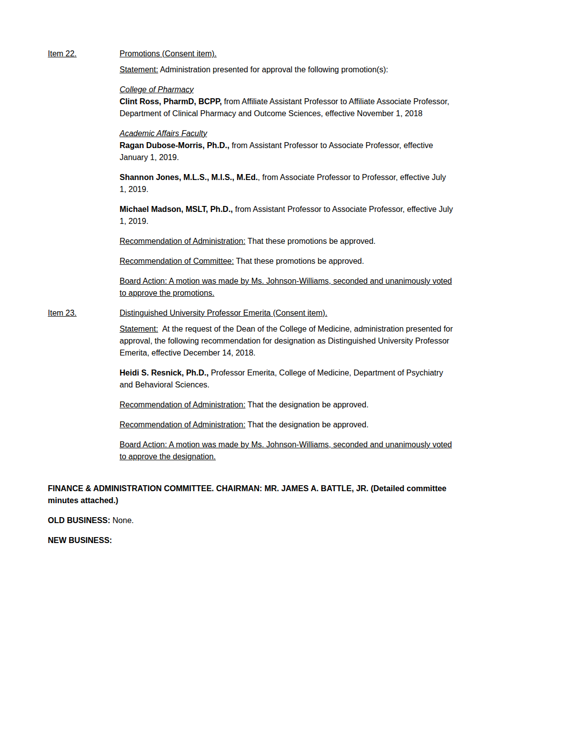Item 22.
Promotions (Consent item).
Statement: Administration presented for approval the following promotion(s):
College of Pharmacy
Clint Ross, PharmD, BCPP, from Affiliate Assistant Professor to Affiliate Associate Professor, Department of Clinical Pharmacy and Outcome Sciences, effective November 1, 2018
Academic Affairs Faculty
Ragan Dubose-Morris, Ph.D., from Assistant Professor to Associate Professor, effective January 1, 2019.
Shannon Jones, M.L.S., M.I.S., M.Ed., from Associate Professor to Professor, effective July 1, 2019.
Michael Madson, MSLT, Ph.D., from Assistant Professor to Associate Professor, effective July 1, 2019.
Recommendation of Administration: That these promotions be approved.
Recommendation of Committee: That these promotions be approved.
Board Action: A motion was made by Ms. Johnson-Williams, seconded and unanimously voted to approve the promotions.
Item 23.
Distinguished University Professor Emerita (Consent item).
Statement: At the request of the Dean of the College of Medicine, administration presented for approval, the following recommendation for designation as Distinguished University Professor Emerita, effective December 14, 2018.
Heidi S. Resnick, Ph.D., Professor Emerita, College of Medicine, Department of Psychiatry and Behavioral Sciences.
Recommendation of Administration: That the designation be approved.
Recommendation of Administration: That the designation be approved.
Board Action: A motion was made by Ms. Johnson-Williams, seconded and unanimously voted to approve the designation.
FINANCE & ADMINISTRATION COMMITTEE. CHAIRMAN: MR. JAMES A. BATTLE, JR. (Detailed committee minutes attached.)
OLD BUSINESS: None.
NEW BUSINESS: